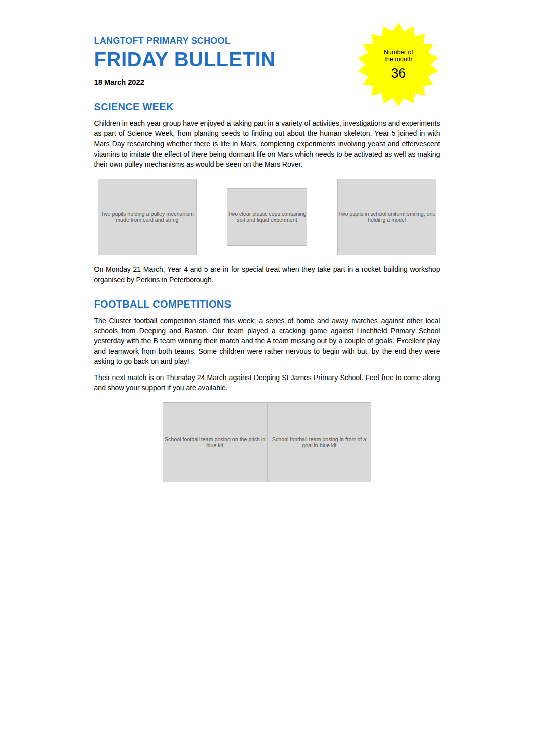Number of
the month
36
Langtoft Primary School
Friday Bulletin
18 March 2022
Science Week
Children in each year group have enjoyed a taking part in a variety of activities, investigations and experiments as part of Science Week, from planting seeds to finding out about the human skeleton. Year 5 joined in with Mars Day researching whether there is life in Mars, completing experiments involving yeast and effervescent vitamins to imitate the effect of there being dormant life on Mars which needs to be activated as well as making their own pulley mechanisms as would be seen on the Mars Rover.
Two pupils holding a pulley mechanism made from card and string
Two clear plastic cups containing soil and liquid experiment
Two pupils in school uniform smiling, one holding a model
On Monday 21 March, Year 4 and 5 are in for special treat when they take part in a rocket building workshop organised by Perkins in Peterborough.
Football Competitions
The Cluster football competition started this week; a series of home and away matches against other local schools from Deeping and Baston. Our team played a cracking game against Linchfield Primary School yesterday with the B team winning their match and the A team missing out by a couple of goals. Excellent play and teamwork from both teams. Some children were rather nervous to begin with but, by the end they were asking to go back on and play!
Their next match is on Thursday 24 March against Deeping St James Primary School. Feel free to come along and show your support if you are available.
School football team posing on the pitch in blue kit
School football team posing in front of a goal in blue kit